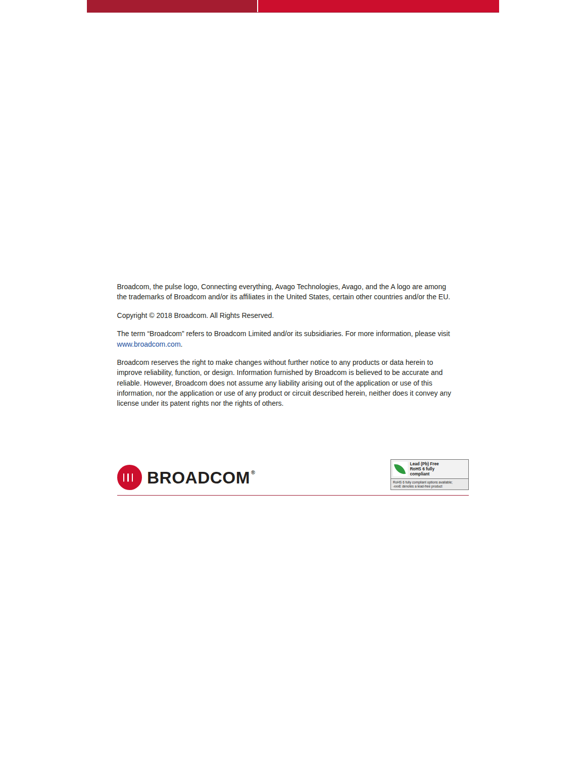Broadcom, the pulse logo, Connecting everything, Avago Technologies, Avago, and the A logo are among the trademarks of Broadcom and/or its affiliates in the United States, certain other countries and/or the EU.
Copyright © 2018 Broadcom. All Rights Reserved.
The term “Broadcom” refers to Broadcom Limited and/or its subsidiaries. For more information, please visit www.broadcom.com.
Broadcom reserves the right to make changes without further notice to any products or data herein to improve reliability, function, or design. Information furnished by Broadcom is believed to be accurate and reliable. However, Broadcom does not assume any liability arising out of the application or use of this information, nor the application or use of any product or circuit described herein, neither does it convey any license under its patent rights nor the rights of others.
BROADCOM®
Lead (Pb) Free
RoHS 6 fully
compliant
RoHS 6 fully compliant options available;
-xxxE denotes a lead-free product